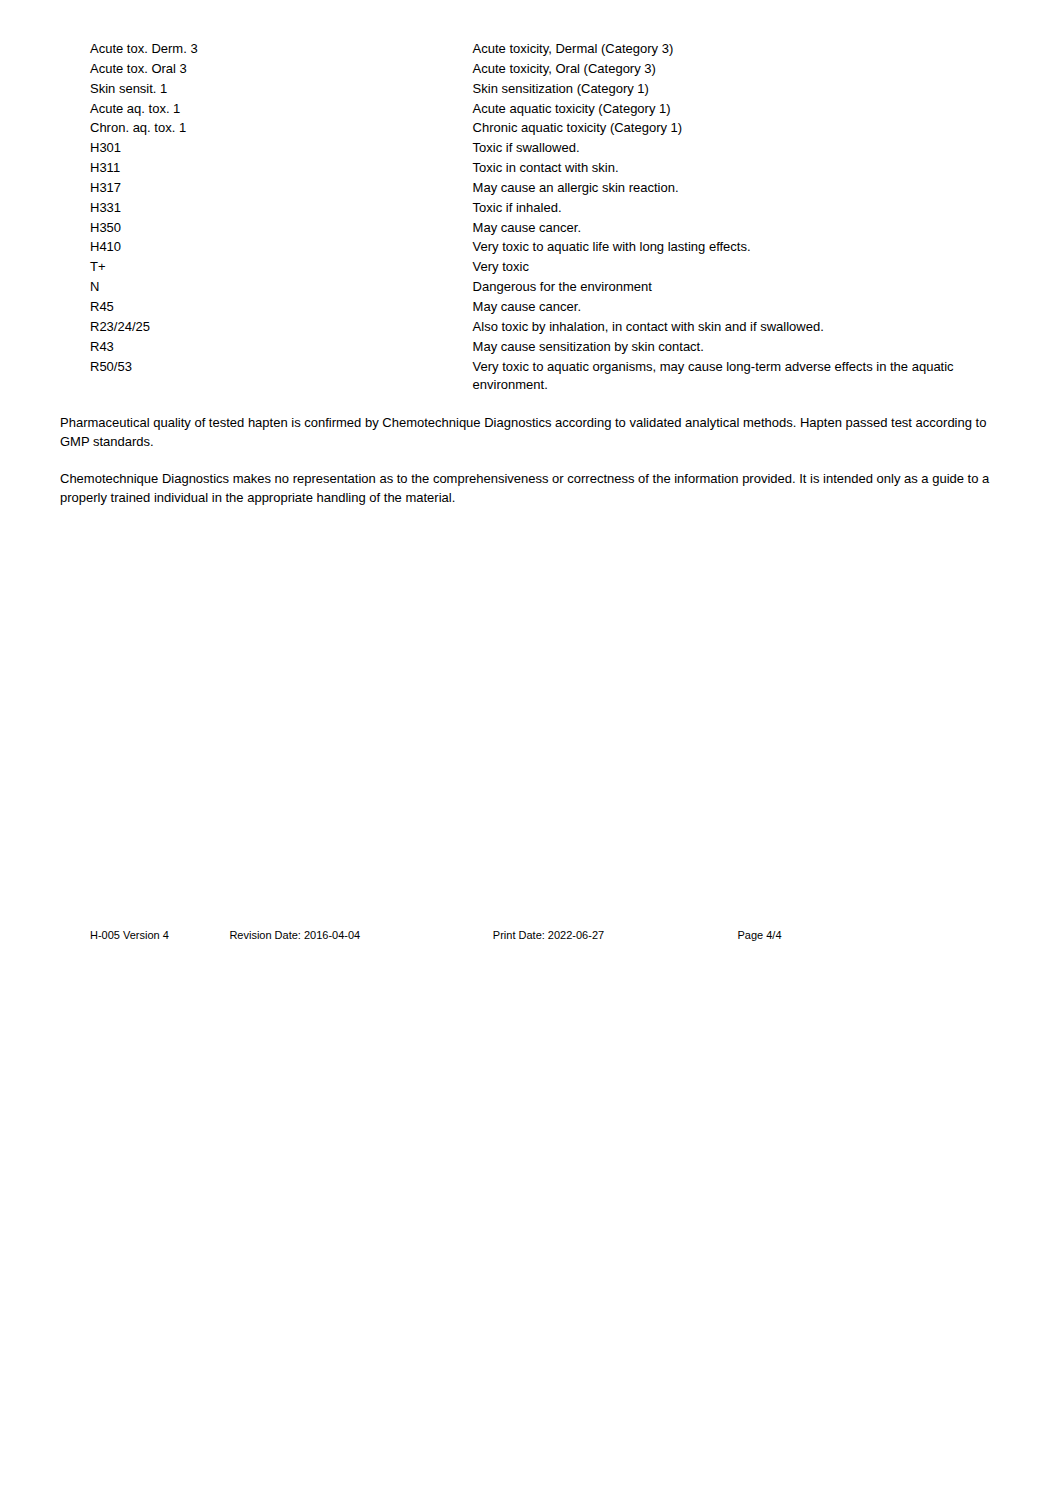| Acute tox. Derm. 3 | Acute toxicity, Dermal (Category 3) |
| Acute tox. Oral 3 | Acute toxicity, Oral (Category 3) |
| Skin sensit. 1 | Skin sensitization (Category 1) |
| Acute aq. tox. 1 | Acute aquatic toxicity (Category 1) |
| Chron. aq. tox. 1 | Chronic aquatic toxicity (Category 1) |
| H301 | Toxic if swallowed. |
| H311 | Toxic in contact with skin. |
| H317 | May cause an allergic skin reaction. |
| H331 | Toxic if inhaled. |
| H350 | May cause cancer. |
| H410 | Very toxic to aquatic life with long lasting effects. |
| T+ | Very toxic |
| N | Dangerous for the environment |
| R45 | May cause cancer. |
| R23/24/25 | Also toxic by inhalation, in contact with skin and if swallowed. |
| R43 | May cause sensitization by skin contact. |
| R50/53 | Very toxic to aquatic organisms, may cause long-term adverse effects in the aquatic environment. |
Pharmaceutical quality of tested hapten is confirmed by Chemotechnique Diagnostics according to validated analytical methods. Hapten passed test according to GMP standards.
Chemotechnique Diagnostics makes no representation as to the comprehensiveness or correctness of the information provided. It is intended only as a guide to a properly trained individual in the appropriate handling of the material.
| H-005 Version 4 | Revision Date: 2016-04-04 | Print Date: 2022-06-27 | Page 4/4 |